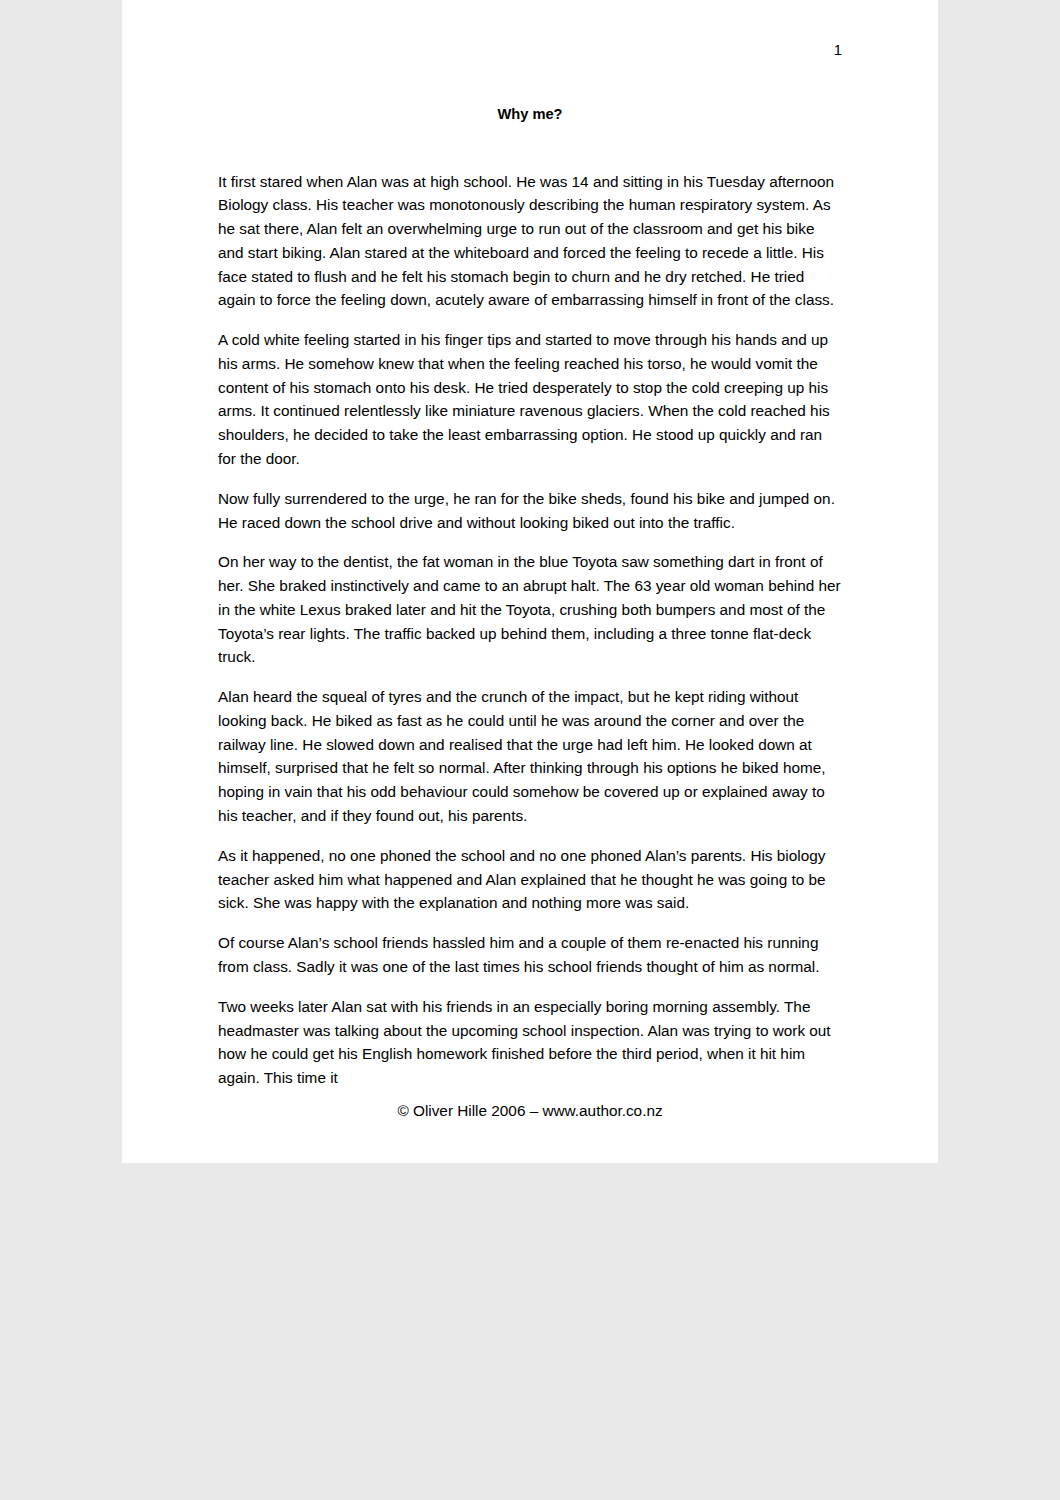1
Why me?
It first stared when Alan was at high school. He was 14 and sitting in his Tuesday afternoon Biology class. His teacher was monotonously describing the human respiratory system. As he sat there, Alan felt an overwhelming urge to run out of the classroom and get his bike and start biking. Alan stared at the whiteboard and forced the feeling to recede a little. His face stated to flush and he felt his stomach begin to churn and he dry retched. He tried again to force the feeling down, acutely aware of embarrassing himself in front of the class.
A cold white feeling started in his finger tips and started to move through his hands and up his arms. He somehow knew that when the feeling reached his torso, he would vomit the content of his stomach onto his desk. He tried desperately to stop the cold creeping up his arms. It continued relentlessly like miniature ravenous glaciers. When the cold reached his shoulders, he decided to take the least embarrassing option. He stood up quickly and ran for the door.
Now fully surrendered to the urge, he ran for the bike sheds, found his bike and jumped on. He raced down the school drive and without looking biked out into the traffic.
On her way to the dentist, the fat woman in the blue Toyota saw something dart in front of her. She braked instinctively and came to an abrupt halt. The 63 year old woman behind her in the white Lexus braked later and hit the Toyota, crushing both bumpers and most of the Toyota’s rear lights. The traffic backed up behind them, including a three tonne flat-deck truck.
Alan heard the squeal of tyres and the crunch of the impact, but he kept riding without looking back. He biked as fast as he could until he was around the corner and over the railway line. He slowed down and realised that the urge had left him. He looked down at himself, surprised that he felt so normal. After thinking through his options he biked home, hoping in vain that his odd behaviour could somehow be covered up or explained away to his teacher, and if they found out, his parents.
As it happened, no one phoned the school and no one phoned Alan’s parents. His biology teacher asked him what happened and Alan explained that he thought he was going to be sick. She was happy with the explanation and nothing more was said.
Of course Alan’s school friends hassled him and a couple of them re-enacted his running from class. Sadly it was one of the last times his school friends thought of him as normal.
Two weeks later Alan sat with his friends in an especially boring morning assembly. The headmaster was talking about the upcoming school inspection. Alan was trying to work out how he could get his English homework finished before the third period, when it hit him again. This time it
© Oliver Hille 2006 – www.author.co.nz